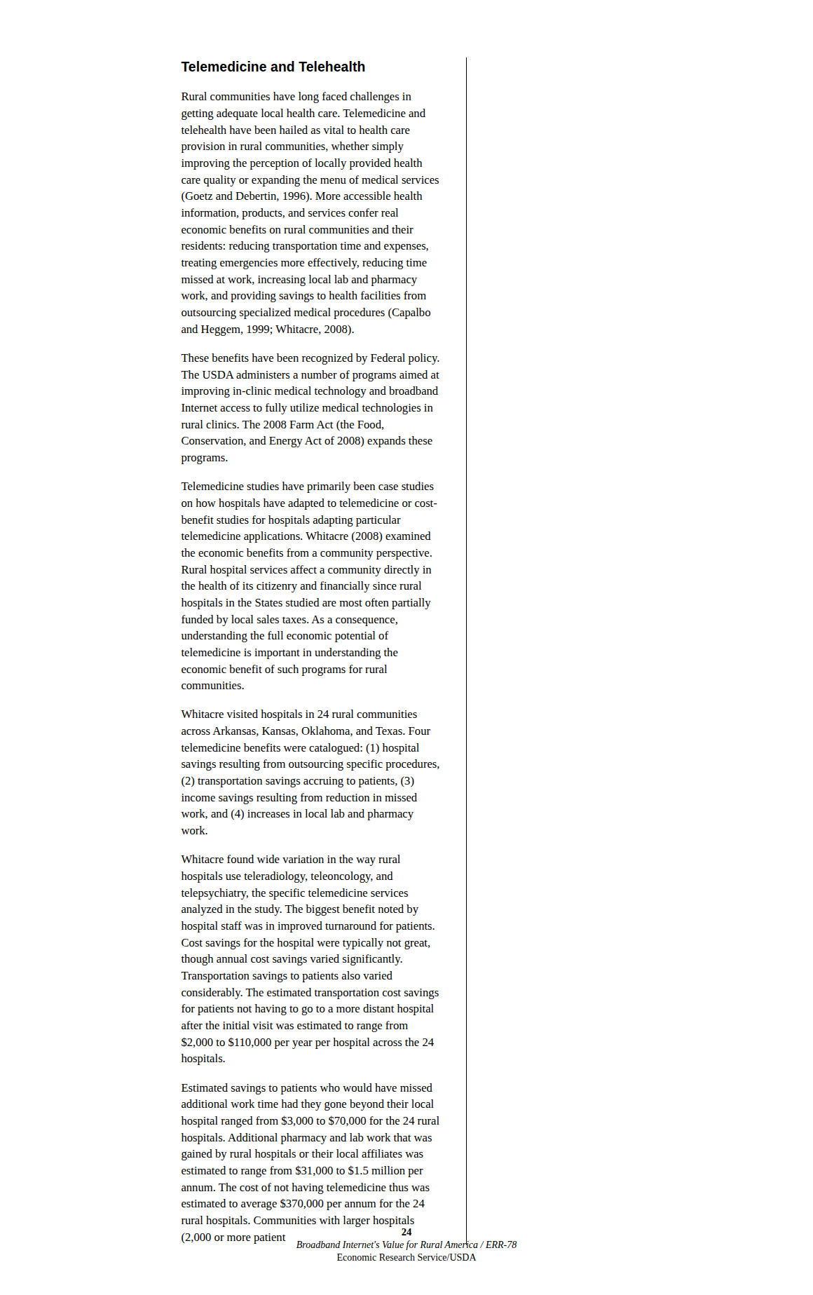Telemedicine and Telehealth
Rural communities have long faced challenges in getting adequate local health care. Telemedicine and telehealth have been hailed as vital to health care provision in rural communities, whether simply improving the perception of locally provided health care quality or expanding the menu of medical services (Goetz and Debertin, 1996). More accessible health information, products, and services confer real economic benefits on rural communities and their residents: reducing transportation time and expenses, treating emergencies more effectively, reducing time missed at work, increasing local lab and pharmacy work, and providing savings to health facilities from outsourcing specialized medical procedures (Capalbo and Heggem, 1999; Whitacre, 2008).
These benefits have been recognized by Federal policy. The USDA administers a number of programs aimed at improving in-clinic medical technology and broadband Internet access to fully utilize medical technologies in rural clinics. The 2008 Farm Act (the Food, Conservation, and Energy Act of 2008) expands these programs.
Telemedicine studies have primarily been case studies on how hospitals have adapted to telemedicine or cost-benefit studies for hospitals adapting particular telemedicine applications. Whitacre (2008) examined the economic benefits from a community perspective. Rural hospital services affect a community directly in the health of its citizenry and financially since rural hospitals in the States studied are most often partially funded by local sales taxes. As a consequence, understanding the full economic potential of telemedicine is important in understanding the economic benefit of such programs for rural communities.
Whitacre visited hospitals in 24 rural communities across Arkansas, Kansas, Oklahoma, and Texas. Four telemedicine benefits were catalogued: (1) hospital savings resulting from outsourcing specific procedures, (2) transportation savings accruing to patients, (3) income savings resulting from reduction in missed work, and (4) increases in local lab and pharmacy work.
Whitacre found wide variation in the way rural hospitals use teleradiology, teleoncology, and telepsychiatry, the specific telemedicine services analyzed in the study. The biggest benefit noted by hospital staff was in improved turnaround for patients. Cost savings for the hospital were typically not great, though annual cost savings varied significantly. Transportation savings to patients also varied considerably. The estimated transportation cost savings for patients not having to go to a more distant hospital after the initial visit was estimated to range from $2,000 to $110,000 per year per hospital across the 24 hospitals.
Estimated savings to patients who would have missed additional work time had they gone beyond their local hospital ranged from $3,000 to $70,000 for the 24 rural hospitals. Additional pharmacy and lab work that was gained by rural hospitals or their local affiliates was estimated to range from $31,000 to $1.5 million per annum. The cost of not having telemedicine thus was estimated to average $370,000 per annum for the 24 rural hospitals. Communities with larger hospitals (2,000 or more patient
24
Broadband Internet's Value for Rural America / ERR-78
Economic Research Service/USDA